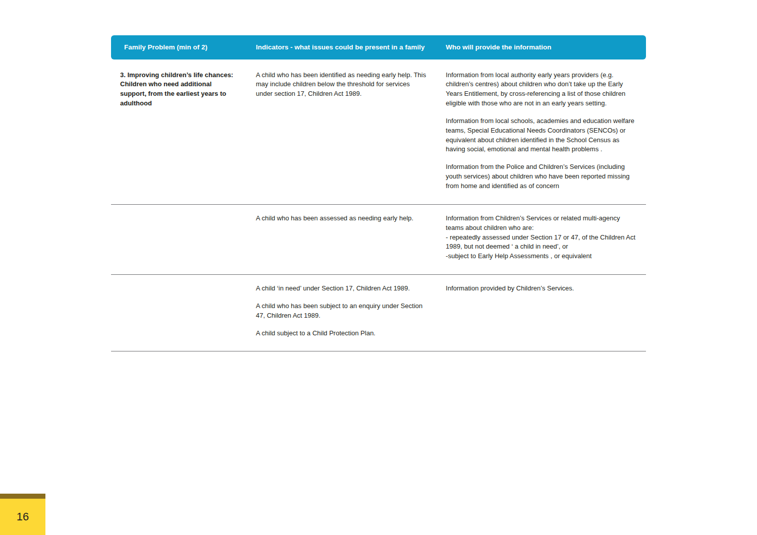| Family Problem (min of 2) | Indicators - what issues could be present in a family | Who will provide the information |
| --- | --- | --- |
| 3. Improving children’s life chances: Children who need additional support, from the earliest years to adulthood | A child who has been identified as needing early help. This may include children below the threshold for services under section 17, Children Act 1989. | Information from local authority early years providers (e.g. children’s centres) about children who don’t take up the Early Years Entitlement, by cross-referencing a list of those children eligible with those who are not in an early years setting. Information from local schools, academies and education welfare teams, Special Educational Needs Coordinators (SENCOs) or equivalent about children identified in the School Census as having social, emotional and mental health problems . Information from the Police and Children’s Services (including youth services) about children who have been reported missing from home and identified as of concern |
| | A child who has been assessed as needing early help. | Information from Children’s Services or related multi-agency teams about children who are: - repeatedly assessed under Section 17 or 47, of the Children Act 1989, but not deemed ‘ a child in need’, or -subject to Early Help Assessments , or equivalent |
| | A child ‘in need’ under Section 17, Children Act 1989. A child who has been subject to an enquiry under Section 47, Children Act 1989. A child subject to a Child Protection Plan. | Information provided by Children’s Services. |
16